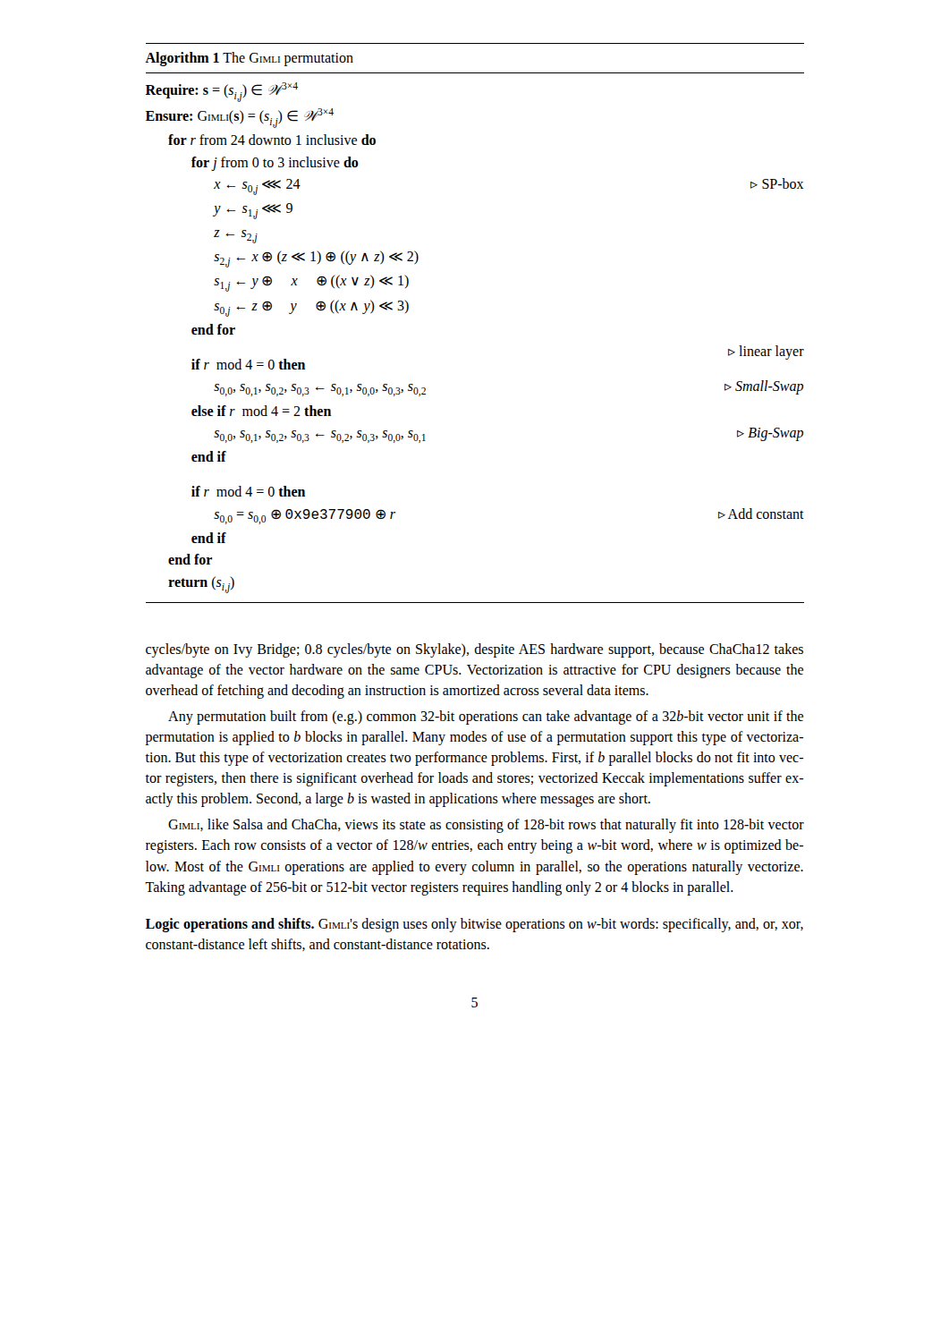Algorithm 1 The Gimli permutation
Require: s = (si,j) ∈ 𝒲3×4
Ensure: Gimli(s) = (si,j) ∈ 𝒲3×4
for r from 24 downto 1 inclusive do
for j from 0 to 3 inclusive do
x ← s0,j ⋘ 24 ▹ SP-box
y ← s1,j ⋘ 9
z ← s2,j
s2,j ← x ⊕ (z ≪ 1) ⊕ ((y ∧ z) ≪ 2)
s1,j ← y ⊕ x ⊕ ((x ∨ z) ≪ 1)
s0,j ← z ⊕ y ⊕ ((x ∧ y) ≪ 3)
end for
▹ linear layer
if r mod 4 = 0 then
s0,0, s0,1, s0,2, s0,3 ← s0,1, s0,0, s0,3, s0,2 ▹ Small-Swap
else if r mod 4 = 2 then
s0,0, s0,1, s0,2, s0,3 ← s0,2, s0,3, s0,0, s0,1 ▹ Big-Swap
end if
if r mod 4 = 0 then
s0,0 = s0,0 ⊕ 0x9e377900 ⊕ r ▹ Add constant
end if
end for
return (si,j)
cycles/byte on Ivy Bridge; 0.8 cycles/byte on Skylake), despite AES hardware support, because ChaCha12 takes advantage of the vector hardware on the same CPUs. Vectorization is attractive for CPU designers because the overhead of fetching and decoding an instruction is amortized across several data items.
Any permutation built from (e.g.) common 32-bit operations can take advantage of a 32b-bit vector unit if the permutation is applied to b blocks in parallel. Many modes of use of a permutation support this type of vectorization. But this type of vectorization creates two performance problems. First, if b parallel blocks do not fit into vector registers, then there is significant overhead for loads and stores; vectorized Keccak implementations suffer exactly this problem. Second, a large b is wasted in applications where messages are short.
Gimli, like Salsa and ChaCha, views its state as consisting of 128-bit rows that naturally fit into 128-bit vector registers. Each row consists of a vector of 128/w entries, each entry being a w-bit word, where w is optimized below. Most of the Gimli operations are applied to every column in parallel, so the operations naturally vectorize. Taking advantage of 256-bit or 512-bit vector registers requires handling only 2 or 4 blocks in parallel.
Logic operations and shifts. Gimli's design uses only bitwise operations on w-bit words: specifically, and, or, xor, constant-distance left shifts, and constant-distance rotations.
5